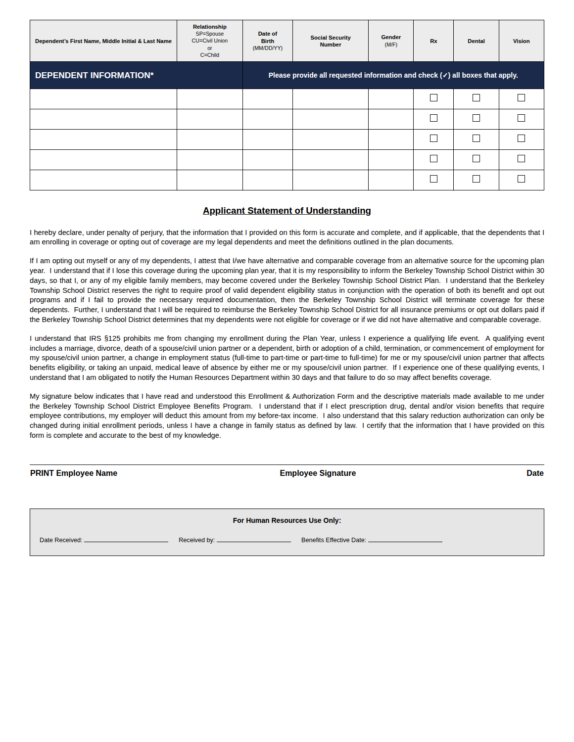| DEPENDENT INFORMATION* | Please provide all requested information and check (✓) all boxes that apply. |
| Dependent’s First Name, Middle Initial & Last Name | Relationship SP=Spouse CU=Civil Union or C=Child | Date of Birth (MM/DD/YY) | Social Security Number | Gender (M/F) | Rx | Dental | Vision |
Applicant Statement of Understanding
I hereby declare, under penalty of perjury, that the information that I provided on this form is accurate and complete, and if applicable, that the dependents that I am enrolling in coverage or opting out of coverage are my legal dependents and meet the definitions outlined in the plan documents.
If I am opting out myself or any of my dependents, I attest that I/we have alternative and comparable coverage from an alternative source for the upcoming plan year. I understand that if I lose this coverage during the upcoming plan year, that it is my responsibility to inform the Berkeley Township School District within 30 days, so that I, or any of my eligible family members, may become covered under the Berkeley Township School District Plan. I understand that the Berkeley Township School District reserves the right to require proof of valid dependent eligibility status in conjunction with the operation of both its benefit and opt out programs and if I fail to provide the necessary required documentation, then the Berkeley Township School District will terminate coverage for these dependents. Further, I understand that I will be required to reimburse the Berkeley Township School District for all insurance premiums or opt out dollars paid if the Berkeley Township School District determines that my dependents were not eligible for coverage or if we did not have alternative and comparable coverage.
I understand that IRS §125 prohibits me from changing my enrollment during the Plan Year, unless I experience a qualifying life event. A qualifying event includes a marriage, divorce, death of a spouse/civil union partner or a dependent, birth or adoption of a child, termination, or commencement of employment for my spouse/civil union partner, a change in employment status (full-time to part-time or part-time to full-time) for me or my spouse/civil union partner that affects benefits eligibility, or taking an unpaid, medical leave of absence by either me or my spouse/civil union partner. If I experience one of these qualifying events, I understand that I am obligated to notify the Human Resources Department within 30 days and that failure to do so may affect benefits coverage.
My signature below indicates that I have read and understood this Enrollment & Authorization Form and the descriptive materials made available to me under the Berkeley Township School District Employee Benefits Program. I understand that if I elect prescription drug, dental and/or vision benefits that require employee contributions, my employer will deduct this amount from my before-tax income. I also understand that this salary reduction authorization can only be changed during initial enrollment periods, unless I have a change in family status as defined by law. I certify that the information that I have provided on this form is complete and accurate to the best of my knowledge.
| PRINT Employee Name | Employee Signature | Date |
For Human Resources Use Only:
Date Received: Received by: Benefits Effective Date: